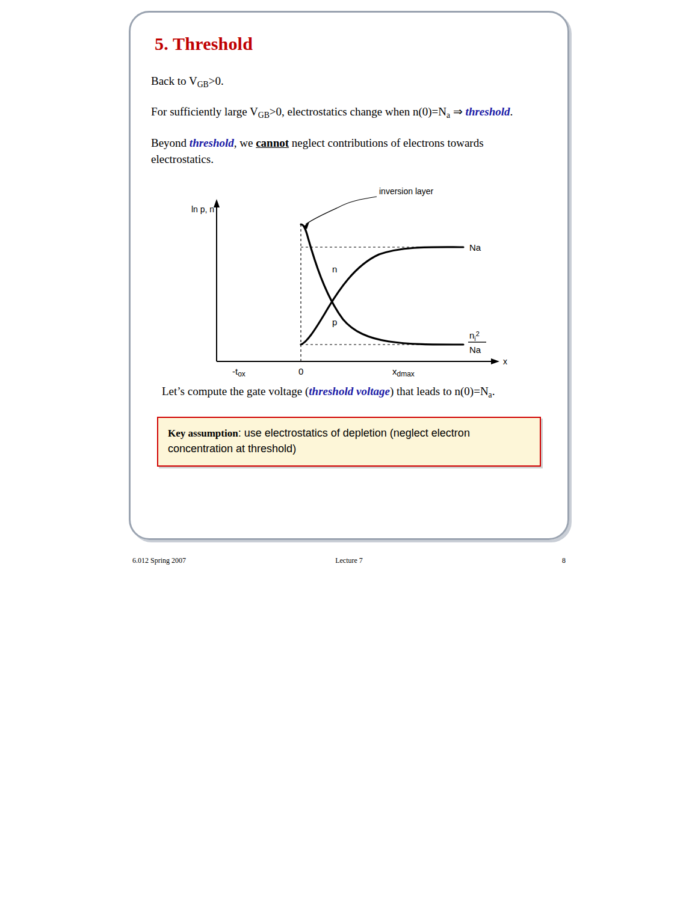5. Threshold
Back to VGB>0.
For sufficiently large VGB>0, electrostatics change when n(0)=Na ⇒ threshold.
Beyond threshold, we cannot neglect contributions of electrons towards electrostatics.
ln p, n x n p Na ni2 Na inversion layer -tox 0 xdmax
Let’s compute the gate voltage (threshold voltage) that leads to n(0)=Na.
Key assumption: use electrostatics of depletion (neglect electron concentration at threshold)
6.012 Spring 2007
Lecture 7
8